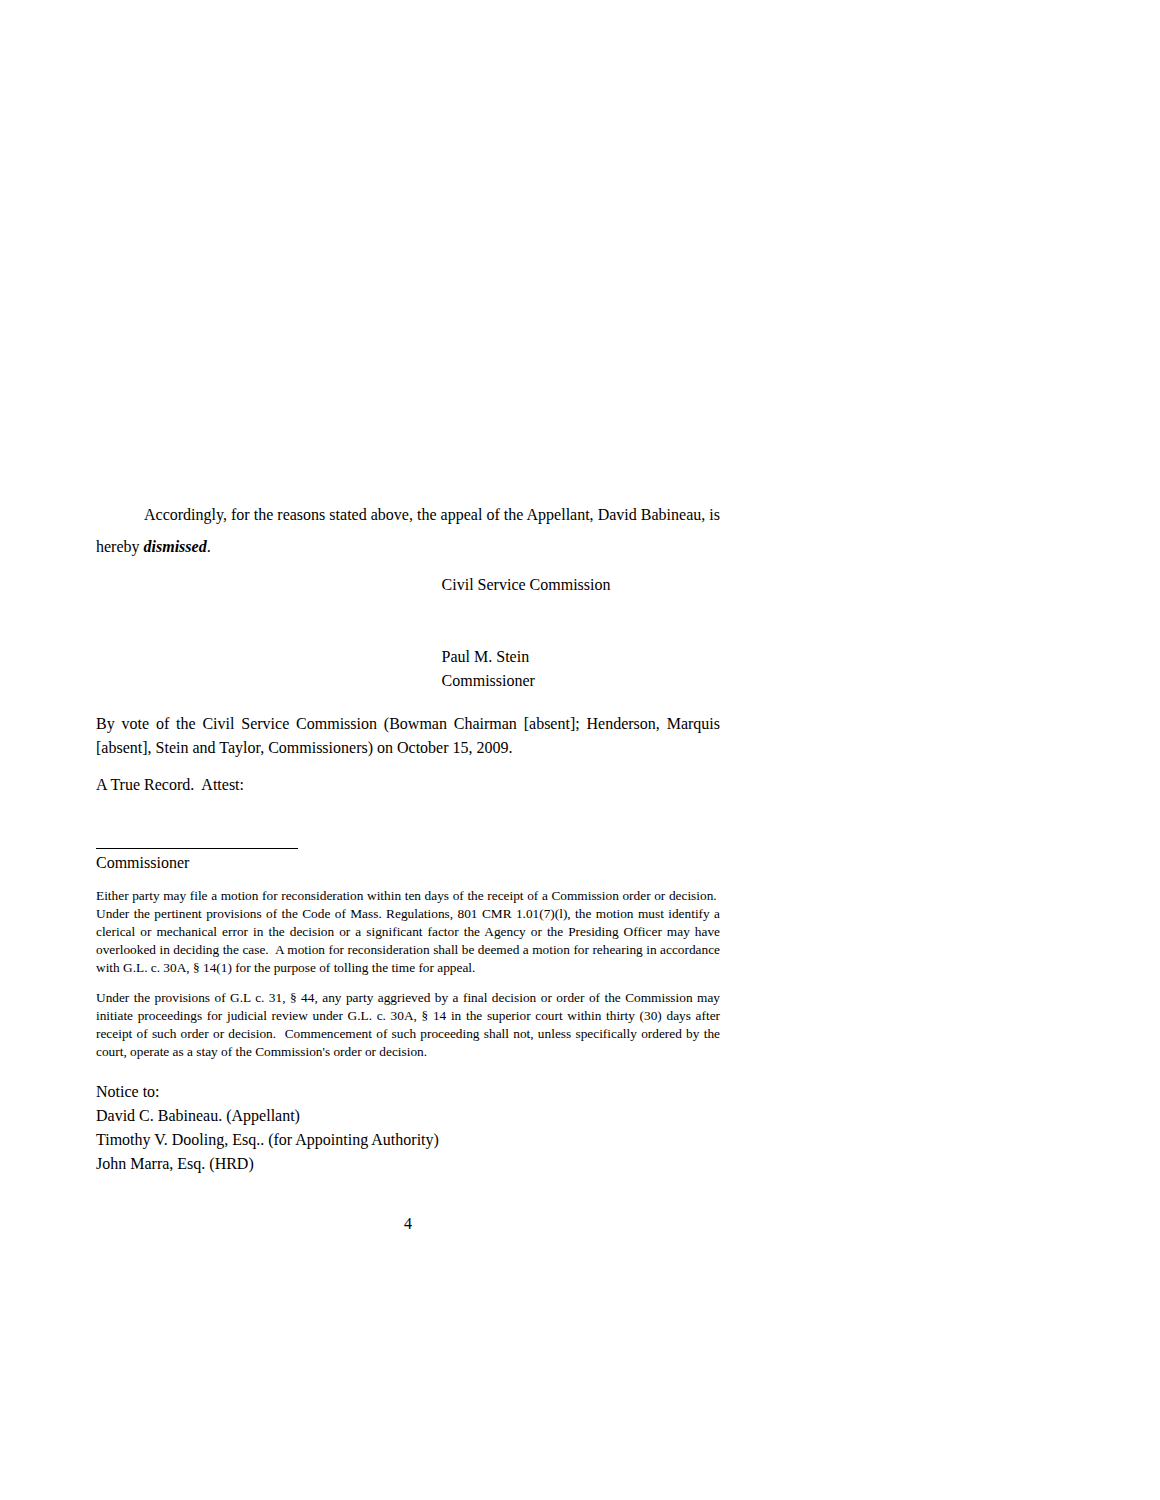Accordingly, for the reasons stated above, the appeal of the Appellant, David Babineau, is hereby dismissed.
Civil Service Commission
Paul M. Stein
Commissioner
By vote of the Civil Service Commission (Bowman Chairman [absent]; Henderson, Marquis [absent], Stein and Taylor, Commissioners) on October 15, 2009.
A True Record. Attest:
Commissioner
Either party may file a motion for reconsideration within ten days of the receipt of a Commission order or decision. Under the pertinent provisions of the Code of Mass. Regulations, 801 CMR 1.01(7)(l), the motion must identify a clerical or mechanical error in the decision or a significant factor the Agency or the Presiding Officer may have overlooked in deciding the case. A motion for reconsideration shall be deemed a motion for rehearing in accordance with G.L. c. 30A, § 14(1) for the purpose of tolling the time for appeal.
Under the provisions of G.L c. 31, § 44, any party aggrieved by a final decision or order of the Commission may initiate proceedings for judicial review under G.L. c. 30A, § 14 in the superior court within thirty (30) days after receipt of such order or decision. Commencement of such proceeding shall not, unless specifically ordered by the court, operate as a stay of the Commission's order or decision.
Notice to:
David C. Babineau. (Appellant)
Timothy V. Dooling, Esq.. (for Appointing Authority)
John Marra, Esq. (HRD)
4